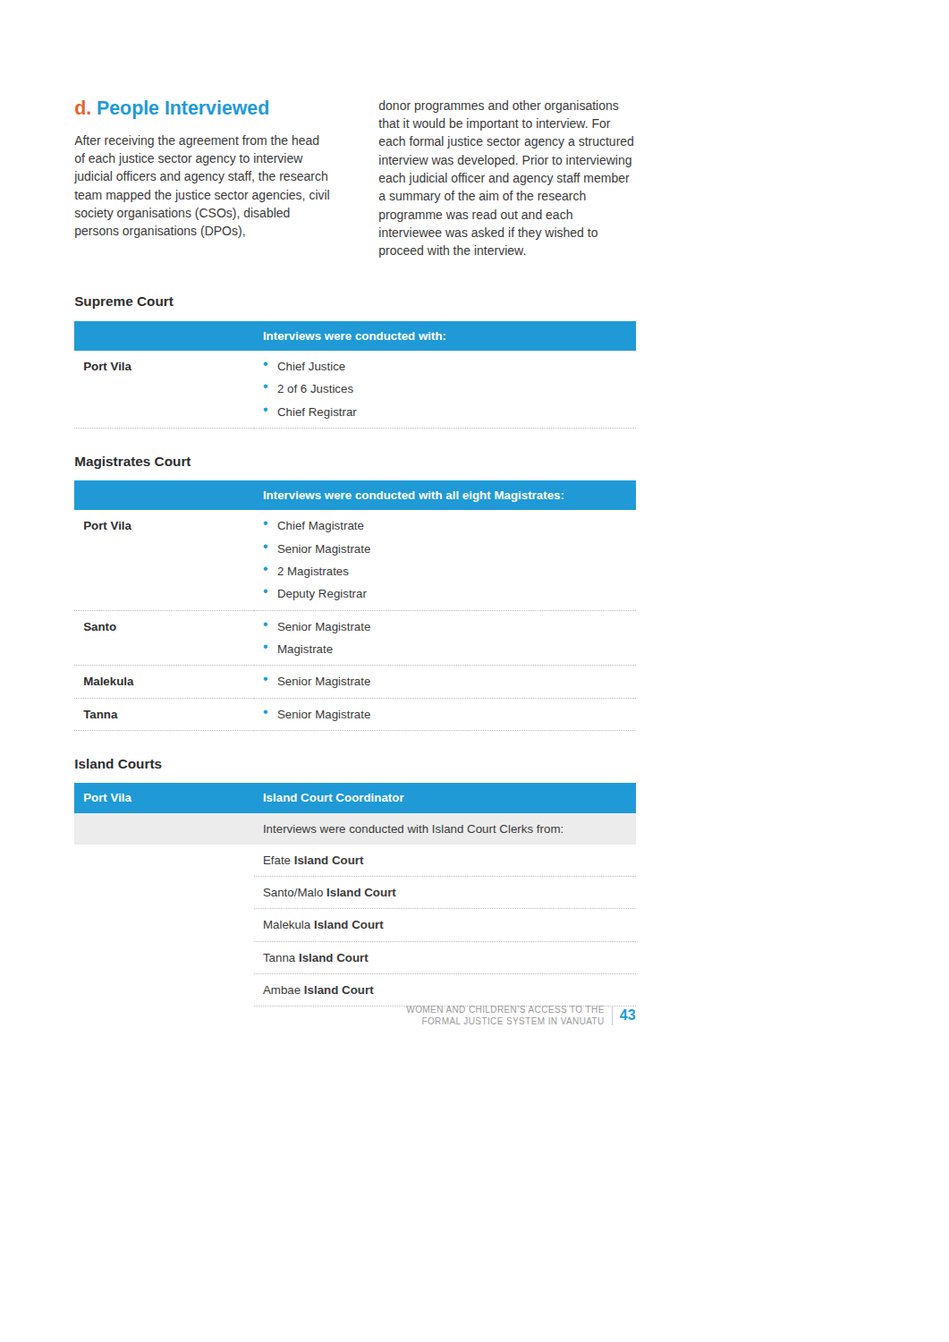d. People Interviewed
After receiving the agreement from the head of each justice sector agency to interview judicial officers and agency staff, the research team mapped the justice sector agencies, civil society organisations (CSOs), disabled persons organisations (DPOs),
donor programmes and other organisations that it would be important to interview. For each formal justice sector agency a structured interview was developed. Prior to interviewing each judicial officer and agency staff member a summary of the aim of the research programme was read out and each interviewee was asked if they wished to proceed with the interview.
Supreme Court
| | Interviews were conducted with: |
| --- | --- |
| Port Vila | Chief Justice 2 of 6 Justices Chief Registrar |
Magistrates Court
| | Interviews were conducted with all eight Magistrates: |
| --- | --- |
| Port Vila | Chief Magistrate Senior Magistrate 2 Magistrates Deputy Registrar |
| Santo | Senior Magistrate Magistrate |
| Malekula | Senior Magistrate |
| Tanna | Senior Magistrate |
Island Courts
| Port Vila | Island Court Coordinator |
| --- | --- |
| | Interviews were conducted with Island Court Clerks from: |
| | Efate Island Court |
| | Santo/Malo Island Court |
| | Malekula Island Court |
| | Tanna Island Court |
| | Ambae Island Court |
Women and Children’s Access to the
Formal Justice System in Vanuatu
43